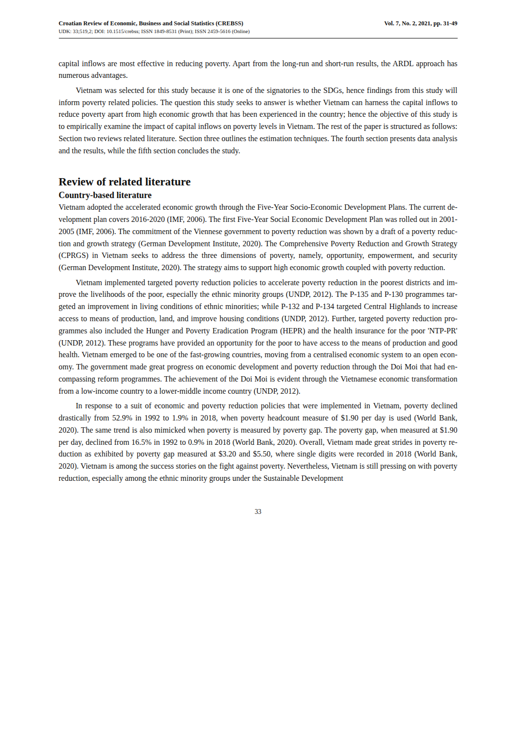Croatian Review of Economic, Business and Social Statistics (CREBSS)
UDK: 33;519,2; DOI: 10.1515/crebss; ISSN 1849-8531 (Print); ISSN 2459-5616 (Online)
Vol. 7, No. 2, 2021, pp. 31-49
capital inflows are most effective in reducing poverty. Apart from the long-run and short-run results, the ARDL approach has numerous advantages.
Vietnam was selected for this study because it is one of the signatories to the SDGs, hence findings from this study will inform poverty related policies. The question this study seeks to answer is whether Vietnam can harness the capital inflows to reduce poverty apart from high economic growth that has been experienced in the country; hence the objective of this study is to empirically examine the impact of capital inflows on poverty levels in Vietnam. The rest of the paper is structured as follows: Section two reviews related literature. Section three outlines the estimation techniques. The fourth section presents data analysis and the results, while the fifth section concludes the study.
Review of related literature
Country-based literature
Vietnam adopted the accelerated economic growth through the Five-Year Socio-Economic Development Plans. The current development plan covers 2016-2020 (IMF, 2006). The first Five-Year Social Economic Development Plan was rolled out in 2001-2005 (IMF, 2006). The commitment of the Viennese government to poverty reduction was shown by a draft of a poverty reduction and growth strategy (German Development Institute, 2020). The Comprehensive Poverty Reduction and Growth Strategy (CPRGS) in Vietnam seeks to address the three dimensions of poverty, namely, opportunity, empowerment, and security (German Development Institute, 2020). The strategy aims to support high economic growth coupled with poverty reduction.
Vietnam implemented targeted poverty reduction policies to accelerate poverty reduction in the poorest districts and improve the livelihoods of the poor, especially the ethnic minority groups (UNDP, 2012). The P-135 and P-130 programmes targeted an improvement in living conditions of ethnic minorities; while P-132 and P-134 targeted Central Highlands to increase access to means of production, land, and improve housing conditions (UNDP, 2012). Further, targeted poverty reduction programmes also included the Hunger and Poverty Eradication Program (HEPR) and the health insurance for the poor 'NTP-PR' (UNDP, 2012). These programs have provided an opportunity for the poor to have access to the means of production and good health. Vietnam emerged to be one of the fast-growing countries, moving from a centralised economic system to an open economy. The government made great progress on economic development and poverty reduction through the Doi Moi that had encompassing reform programmes. The achievement of the Doi Moi is evident through the Vietnamese economic transformation from a low-income country to a lower-middle income country (UNDP, 2012).
In response to a suit of economic and poverty reduction policies that were implemented in Vietnam, poverty declined drastically from 52.9% in 1992 to 1.9% in 2018, when poverty headcount measure of $1.90 per day is used (World Bank, 2020). The same trend is also mimicked when poverty is measured by poverty gap. The poverty gap, when measured at $1.90 per day, declined from 16.5% in 1992 to 0.9% in 2018 (World Bank, 2020). Overall, Vietnam made great strides in poverty reduction as exhibited by poverty gap measured at $3.20 and $5.50, where single digits were recorded in 2018 (World Bank, 2020). Vietnam is among the success stories on the fight against poverty. Nevertheless, Vietnam is still pressing on with poverty reduction, especially among the ethnic minority groups under the Sustainable Development
33